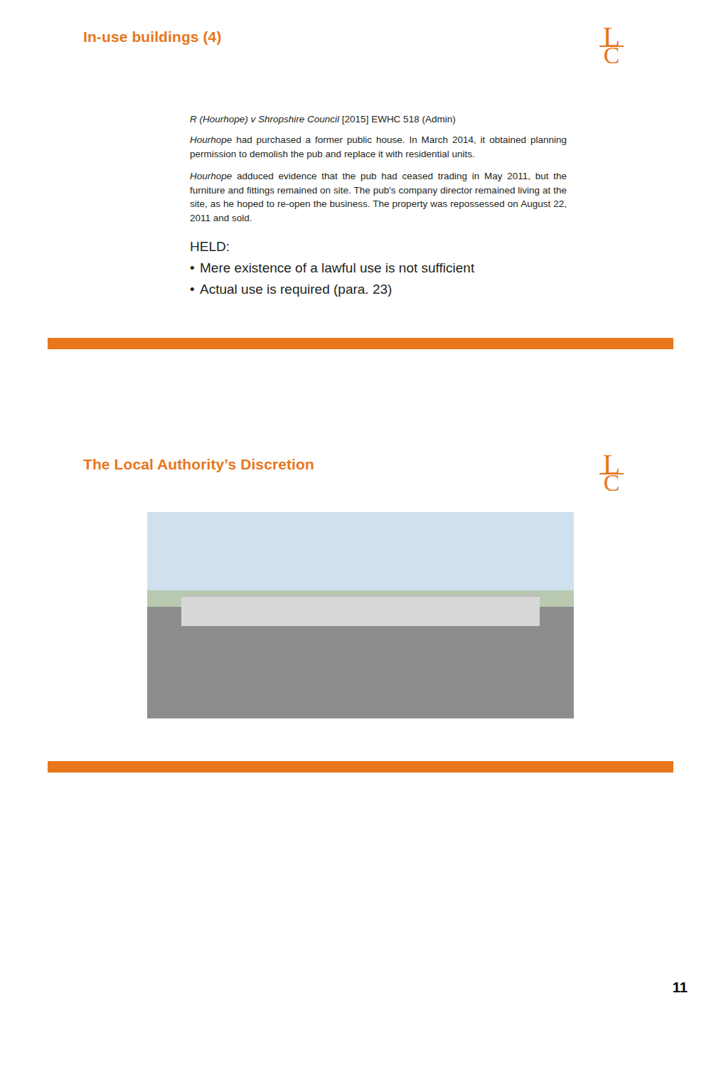L C
In-use buildings (4)
R (Hourhope) v Shropshire Council [2015] EWHC 518 (Admin)
Hourhope had purchased a former public house. In March 2014, it obtained planning permission to demolish the pub and replace it with residential units.
Hourhope adduced evidence that the pub had ceased trading in May 2011, but the furniture and fittings remained on site. The pub's company director remained living at the site, as he hoped to re-open the business. The property was repossessed on August 22, 2011 and sold.
HELD:
Mere existence of a lawful use is not sufficient
Actual use is required (para. 23)
L C
The Local Authority’s Discretion
11